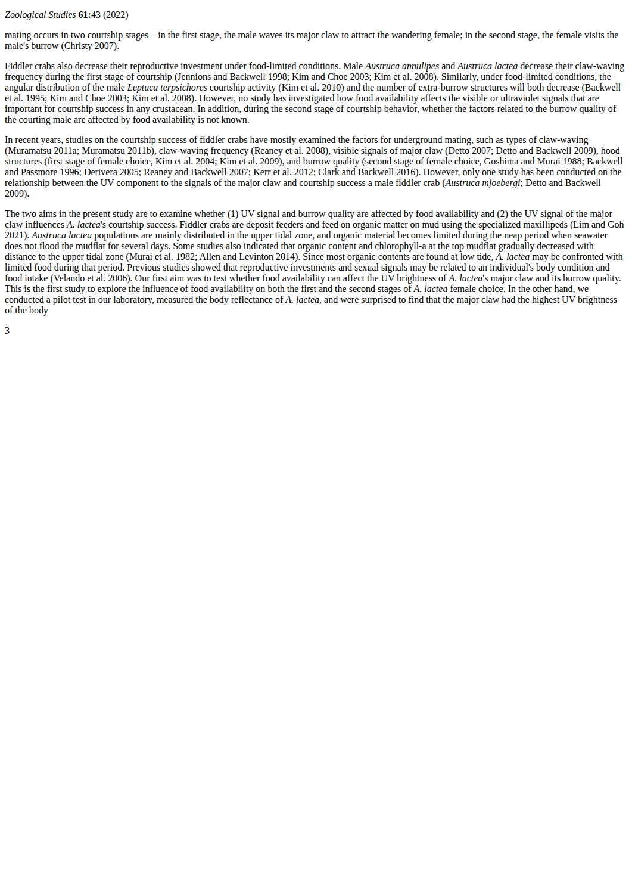Zoological Studies 61: 43 (2022)
mating occurs in two courtship stages—in the first stage, the male waves its major claw to attract the wandering female; in the second stage, the female visits the male's burrow (Christy 2007).
Fiddler crabs also decrease their reproductive investment under food-limited conditions. Male Austruca annulipes and Austruca lactea decrease their claw-waving frequency during the first stage of courtship (Jennions and Backwell 1998; Kim and Choe 2003; Kim et al. 2008). Similarly, under food-limited conditions, the angular distribution of the male Leptuca terpsichores courtship activity (Kim et al. 2010) and the number of extra-burrow structures will both decrease (Backwell et al. 1995; Kim and Choe 2003; Kim et al. 2008). However, no study has investigated how food availability affects the visible or ultraviolet signals that are important for courtship success in any crustacean. In addition, during the second stage of courtship behavior, whether the factors related to the burrow quality of the courting male are affected by food availability is not known.
In recent years, studies on the courtship success of fiddler crabs have mostly examined the factors for underground mating, such as types of claw-waving (Muramatsu 2011a; Muramatsu 2011b), claw-waving frequency (Reaney et al. 2008), visible signals of major claw (Detto 2007; Detto and Backwell 2009), hood structures (first stage of female choice, Kim et al. 2004; Kim et al. 2009), and burrow quality (second stage of female choice, Goshima and Murai 1988; Backwell and Passmore 1996; Derivera 2005; Reaney and Backwell 2007; Kerr et al. 2012; Clark and Backwell 2016). However, only one study has been conducted on the relationship between the UV component to the signals of the major claw and courtship success a male fiddler crab (Austruca mjoebergi; Detto and Backwell 2009).
The two aims in the present study are to examine whether (1) UV signal and burrow quality are affected by food availability and (2) the UV signal of the major claw influences A. lactea's courtship success. Fiddler crabs are deposit feeders and feed on organic matter on mud using the specialized maxillipeds (Lim and Goh 2021). Austruca lactea populations are mainly distributed in the upper tidal zone, and organic material becomes limited during the neap period when seawater does not flood the mudflat for several days. Some studies also indicated that organic content and chlorophyll-a at the top mudflat gradually decreased with distance to the upper tidal zone (Murai et al. 1982; Allen and Levinton 2014). Since most organic contents are found at low tide, A. lactea may be confronted with limited food during that period. Previous studies showed that reproductive investments and sexual signals may be related to an individual's body condition and food intake (Velando et al. 2006). Our first aim was to test whether food availability can affect the UV brightness of A. lactea's major claw and its burrow quality. This is the first study to explore the influence of food availability on both the first and the second stages of A. lactea female choice. In the other hand, we conducted a pilot test in our laboratory, measured the body reflectance of A. lactea, and were surprised to find that the major claw had the highest UV brightness of the body
3